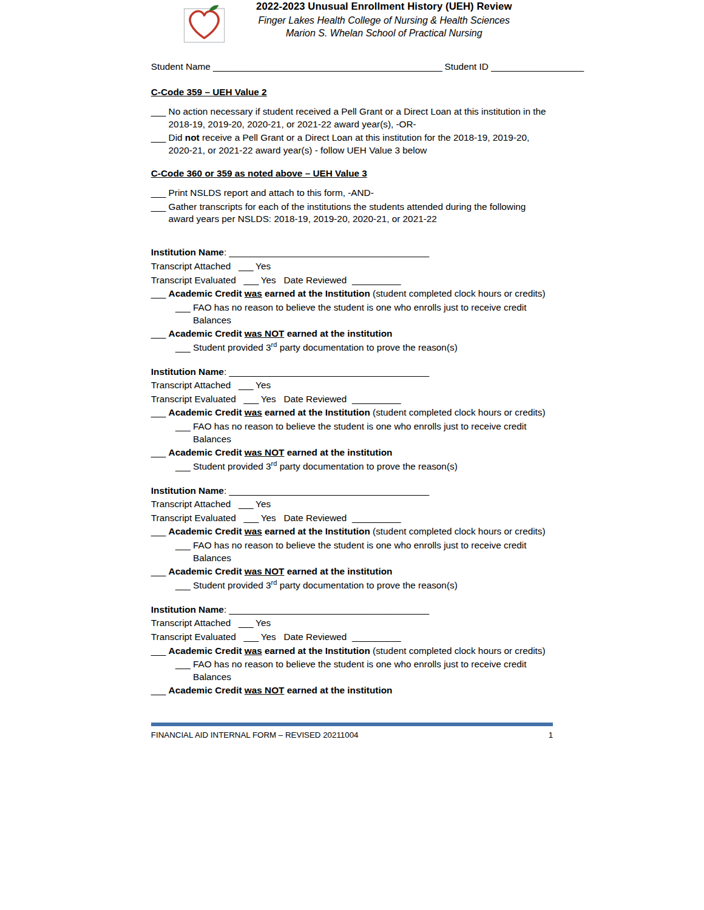2022-2023 Unusual Enrollment History (UEH) Review
Finger Lakes Health College of Nursing & Health Sciences
Marion S. Whelan School of Practical Nursing
Student Name _______________________________________________ Student ID ___________________
C-Code 359 – UEH Value 2
No action necessary if student received a Pell Grant or a Direct Loan at this institution in the 2018-19, 2019-20, 2020-21, or 2021-22 award year(s), -OR-
Did not receive a Pell Grant or a Direct Loan at this institution for the 2018-19, 2019-20, 2020-21, or 2021-22 award year(s) - follow UEH Value 3 below
C-Code 360 or 359 as noted above – UEH Value 3
Print NSLDS report and attach to this form, -AND-
Gather transcripts for each of the institutions the students attended during the following award years per NSLDS: 2018-19, 2019-20, 2020-21, or 2021-22
Institution Name: _________________________________________
Transcript Attached ___ Yes
Transcript Evaluated ___ Yes Date Reviewed __________
Academic Credit was earned at the Institution (student completed clock hours or credits)
FAO has no reason to believe the student is one who enrolls just to receive credit Balances
Academic Credit was NOT earned at the institution
Student provided 3rd party documentation to prove the reason(s)
Institution Name: _________________________________________
Transcript Attached ___ Yes
Transcript Evaluated ___ Yes Date Reviewed __________
Academic Credit was earned at the Institution (student completed clock hours or credits)
FAO has no reason to believe the student is one who enrolls just to receive credit Balances
Academic Credit was NOT earned at the institution
Student provided 3rd party documentation to prove the reason(s)
Institution Name: _________________________________________
Transcript Attached ___ Yes
Transcript Evaluated ___ Yes Date Reviewed __________
Academic Credit was earned at the Institution (student completed clock hours or credits)
FAO has no reason to believe the student is one who enrolls just to receive credit Balances
Academic Credit was NOT earned at the institution
Student provided 3rd party documentation to prove the reason(s)
Institution Name: _________________________________________
Transcript Attached ___ Yes
Transcript Evaluated ___ Yes Date Reviewed __________
Academic Credit was earned at the Institution (student completed clock hours or credits)
FAO has no reason to believe the student is one who enrolls just to receive credit Balances
Academic Credit was NOT earned at the institution
FINANCIAL AID INTERNAL FORM – REVISED 20211004
1